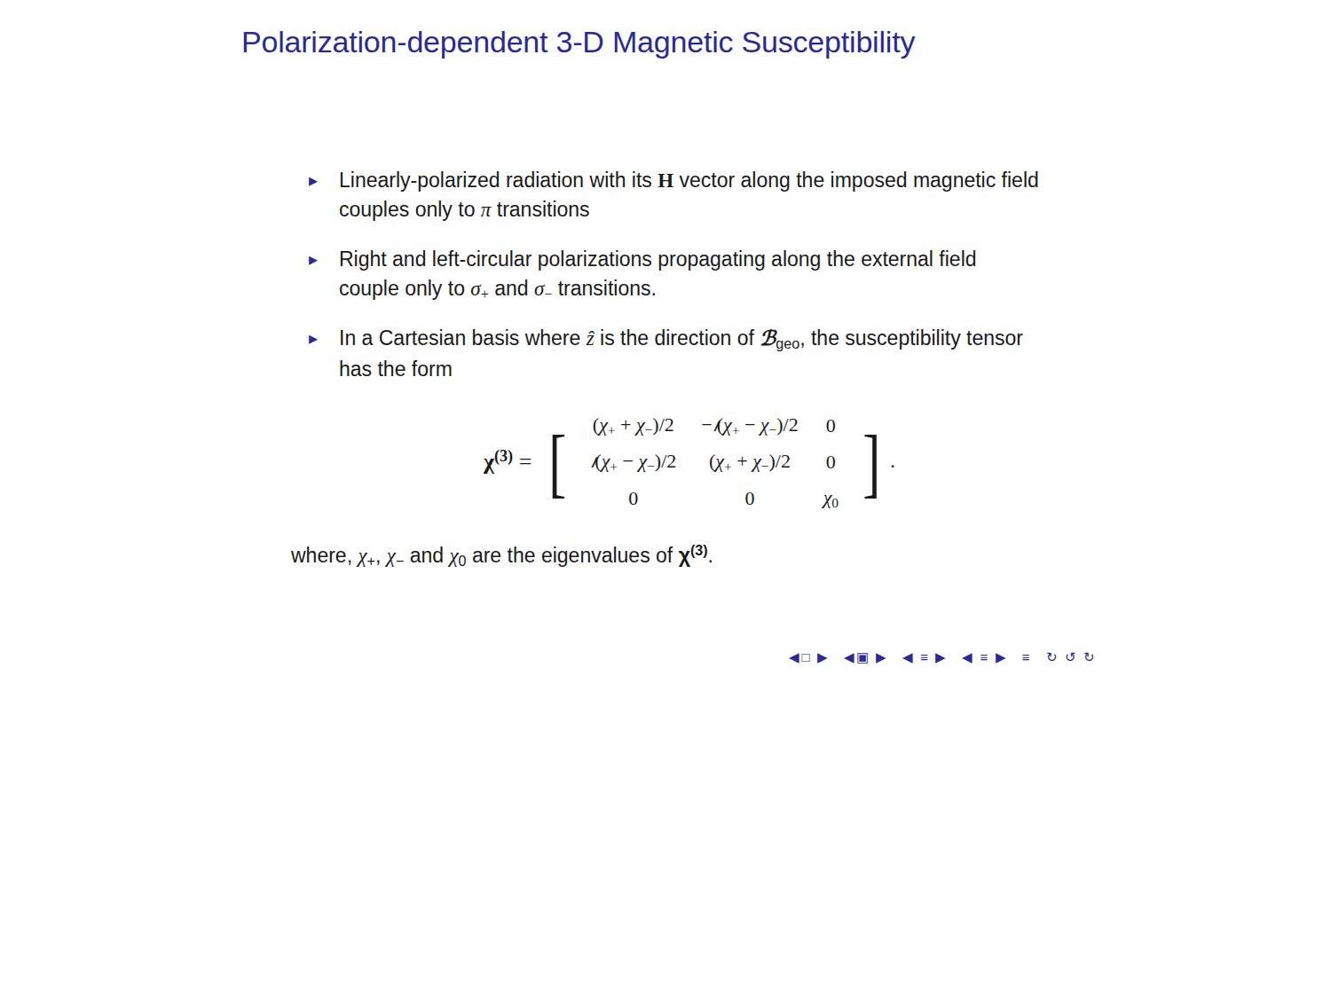Polarization-dependent 3-D Magnetic Susceptibility
Linearly-polarized radiation with its H vector along the imposed magnetic field couples only to π transitions
Right and left-circular polarizations propagating along the external field couple only to σ+ and σ− transitions.
In a Cartesian basis where ẑ is the direction of ℬgeo, the susceptibility tensor has the form
χ(3) = [
| ( χ + + χ − )/2 | − 𝚤 ( χ + − χ − )/2 | 0 |
| 𝚤 ( χ + − χ − )/2 | ( χ + + χ − )/2 | 0 |
| 0 | 0 | χ 0 |
] .
where, χ+, χ− and χ 0 are the eigenvalues of χ(3).
◀□ ▶ ◀▣ ▶ ◀ ≡ ▶ ◀ ≡ ▶ ≡ ↻ ↺ ↻